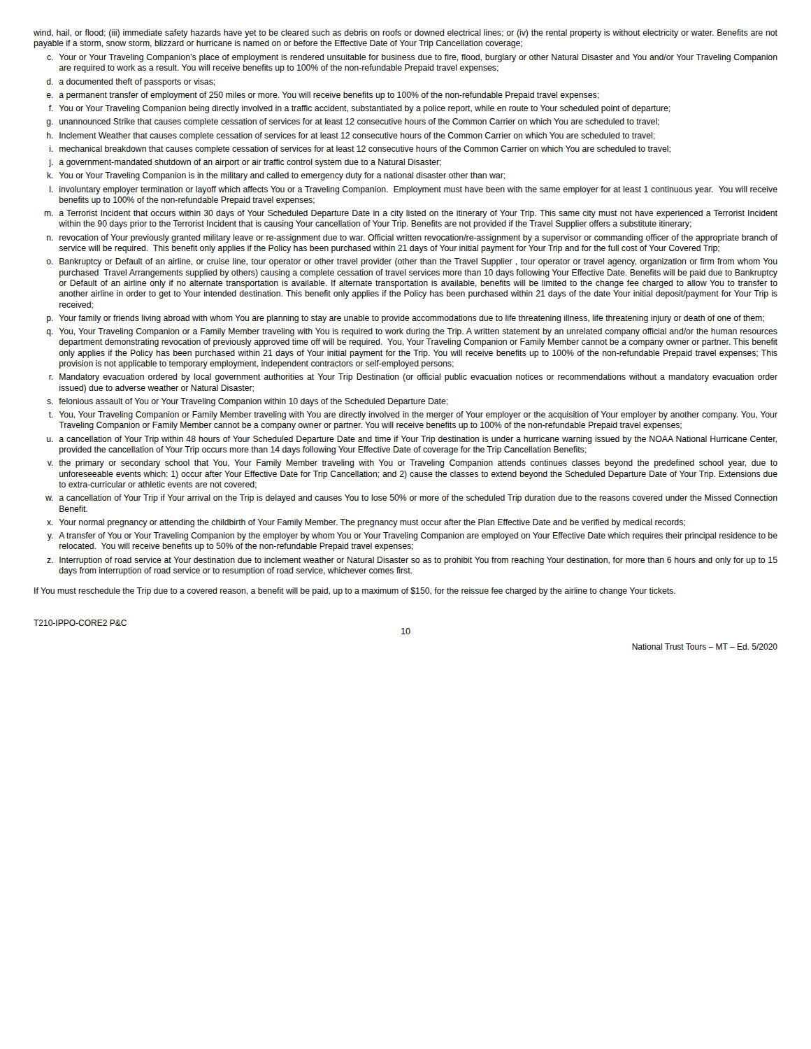wind, hail, or flood; (iii) immediate safety hazards have yet to be cleared such as debris on roofs or downed electrical lines; or (iv) the rental property is without electricity or water. Benefits are not payable if a storm, snow storm, blizzard or hurricane is named on or before the Effective Date of Your Trip Cancellation coverage;
Your or Your Traveling Companion’s place of employment is rendered unsuitable for business due to fire, flood, burglary or other Natural Disaster and You and/or Your Traveling Companion are required to work as a result. You will receive benefits up to 100% of the non-refundable Prepaid travel expenses;
a documented theft of passports or visas;
a permanent transfer of employment of 250 miles or more. You will receive benefits up to 100% of the non-refundable Prepaid travel expenses;
You or Your Traveling Companion being directly involved in a traffic accident, substantiated by a police report, while en route to Your scheduled point of departure;
unannounced Strike that causes complete cessation of services for at least 12 consecutive hours of the Common Carrier on which You are scheduled to travel;
Inclement Weather that causes complete cessation of services for at least 12 consecutive hours of the Common Carrier on which You are scheduled to travel;
mechanical breakdown that causes complete cessation of services for at least 12 consecutive hours of the Common Carrier on which You are scheduled to travel;
a government-mandated shutdown of an airport or air traffic control system due to a Natural Disaster;
You or Your Traveling Companion is in the military and called to emergency duty for a national disaster other than war;
involuntary employer termination or layoff which affects You or a Traveling Companion. Employment must have been with the same employer for at least 1 continuous year. You will receive benefits up to 100% of the non-refundable Prepaid travel expenses;
a Terrorist Incident that occurs within 30 days of Your Scheduled Departure Date in a city listed on the itinerary of Your Trip. This same city must not have experienced a Terrorist Incident within the 90 days prior to the Terrorist Incident that is causing Your cancellation of Your Trip. Benefits are not provided if the Travel Supplier offers a substitute itinerary;
revocation of Your previously granted military leave or re-assignment due to war. Official written revocation/re-assignment by a supervisor or commanding officer of the appropriate branch of service will be required. This benefit only applies if the Policy has been purchased within 21 days of Your initial payment for Your Trip and for the full cost of Your Covered Trip;
Bankruptcy or Default of an airline, or cruise line, tour operator or other travel provider (other than the Travel Supplier , tour operator or travel agency, organization or firm from whom You purchased Travel Arrangements supplied by others) causing a complete cessation of travel services more than 10 days following Your Effective Date. Benefits will be paid due to Bankruptcy or Default of an airline only if no alternate transportation is available. If alternate transportation is available, benefits will be limited to the change fee charged to allow You to transfer to another airline in order to get to Your intended destination. This benefit only applies if the Policy has been purchased within 21 days of the date Your initial deposit/payment for Your Trip is received;
Your family or friends living abroad with whom You are planning to stay are unable to provide accommodations due to life threatening illness, life threatening injury or death of one of them;
You, Your Traveling Companion or a Family Member traveling with You is required to work during the Trip. A written statement by an unrelated company official and/or the human resources department demonstrating revocation of previously approved time off will be required. You, Your Traveling Companion or Family Member cannot be a company owner or partner. This benefit only applies if the Policy has been purchased within 21 days of Your initial payment for the Trip. You will receive benefits up to 100% of the non-refundable Prepaid travel expenses; This provision is not applicable to temporary employment, independent contractors or self-employed persons;
Mandatory evacuation ordered by local government authorities at Your Trip Destination (or official public evacuation notices or recommendations without a mandatory evacuation order issued) due to adverse weather or Natural Disaster;
felonious assault of You or Your Traveling Companion within 10 days of the Scheduled Departure Date;
You, Your Traveling Companion or Family Member traveling with You are directly involved in the merger of Your employer or the acquisition of Your employer by another company. You, Your Traveling Companion or Family Member cannot be a company owner or partner. You will receive benefits up to 100% of the non-refundable Prepaid travel expenses;
a cancellation of Your Trip within 48 hours of Your Scheduled Departure Date and time if Your Trip destination is under a hurricane warning issued by the NOAA National Hurricane Center, provided the cancellation of Your Trip occurs more than 14 days following Your Effective Date of coverage for the Trip Cancellation Benefits;
the primary or secondary school that You, Your Family Member traveling with You or Traveling Companion attends continues classes beyond the predefined school year, due to unforeseeable events which: 1) occur after Your Effective Date for Trip Cancellation; and 2) cause the classes to extend beyond the Scheduled Departure Date of Your Trip. Extensions due to extra-curricular or athletic events are not covered;
a cancellation of Your Trip if Your arrival on the Trip is delayed and causes You to lose 50% or more of the scheduled Trip duration due to the reasons covered under the Missed Connection Benefit.
Your normal pregnancy or attending the childbirth of Your Family Member. The pregnancy must occur after the Plan Effective Date and be verified by medical records;
A transfer of You or Your Traveling Companion by the employer by whom You or Your Traveling Companion are employed on Your Effective Date which requires their principal residence to be relocated. You will receive benefits up to 50% of the non-refundable Prepaid travel expenses;
Interruption of road service at Your destination due to inclement weather or Natural Disaster so as to prohibit You from reaching Your destination, for more than 6 hours and only for up to 15 days from interruption of road service or to resumption of road service, whichever comes first.
If You must reschedule the Trip due to a covered reason, a benefit will be paid, up to a maximum of $150, for the reissue fee charged by the airline to change Your tickets.
T210-IPPO-CORE2 P&C
10
National Trust Tours – MT – Ed. 5/2020